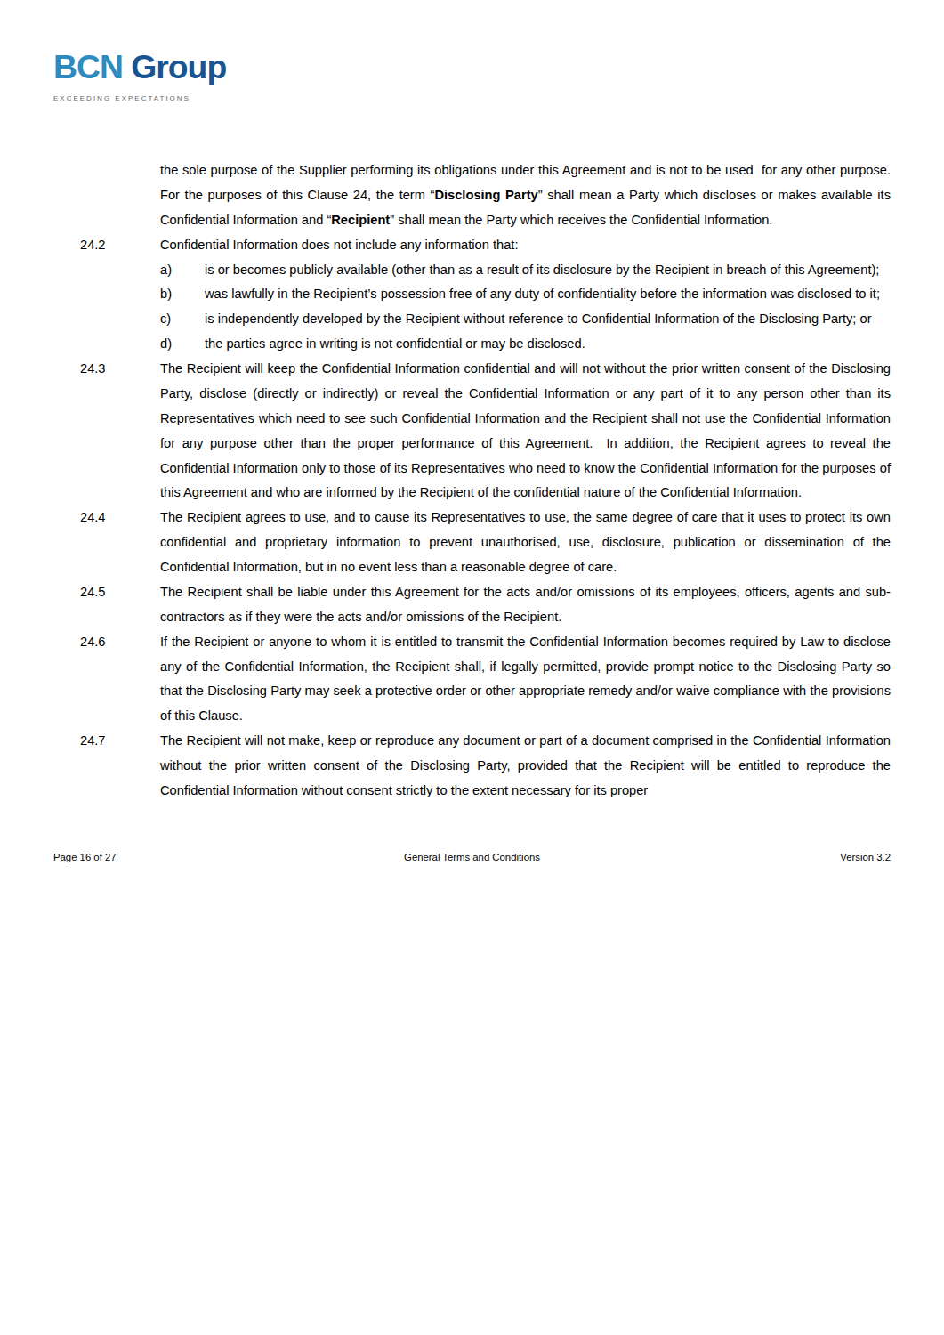BCN Group
EXCEEDING EXPECTATIONS
the sole purpose of the Supplier performing its obligations under this Agreement and is not to be used for any other purpose. For the purposes of this Clause 24, the term “Disclosing Party” shall mean a Party which discloses or makes available its Confidential Information and “Recipient” shall mean the Party which receives the Confidential Information.
24.2
Confidential Information does not include any information that:
a)
is or becomes publicly available (other than as a result of its disclosure by the Recipient in breach of this Agreement);
b)
was lawfully in the Recipient’s possession free of any duty of confidentiality before the information was disclosed to it;
c)
is independently developed by the Recipient without reference to Confidential Information of the Disclosing Party; or
d)
the parties agree in writing is not confidential or may be disclosed.
24.3
The Recipient will keep the Confidential Information confidential and will not without the prior written consent of the Disclosing Party, disclose (directly or indirectly) or reveal the Confidential Information or any part of it to any person other than its Representatives which need to see such Confidential Information and the Recipient shall not use the Confidential Information for any purpose other than the proper performance of this Agreement. In addition, the Recipient agrees to reveal the Confidential Information only to those of its Representatives who need to know the Confidential Information for the purposes of this Agreement and who are informed by the Recipient of the confidential nature of the Confidential Information.
24.4
The Recipient agrees to use, and to cause its Representatives to use, the same degree of care that it uses to protect its own confidential and proprietary information to prevent unauthorised, use, disclosure, publication or dissemination of the Confidential Information, but in no event less than a reasonable degree of care.
24.5
The Recipient shall be liable under this Agreement for the acts and/or omissions of its employees, officers, agents and sub-contractors as if they were the acts and/or omissions of the Recipient.
24.6
If the Recipient or anyone to whom it is entitled to transmit the Confidential Information becomes required by Law to disclose any of the Confidential Information, the Recipient shall, if legally permitted, provide prompt notice to the Disclosing Party so that the Disclosing Party may seek a protective order or other appropriate remedy and/or waive compliance with the provisions of this Clause.
24.7
The Recipient will not make, keep or reproduce any document or part of a document comprised in the Confidential Information without the prior written consent of the Disclosing Party, provided that the Recipient will be entitled to reproduce the Confidential Information without consent strictly to the extent necessary for its proper
Page 16 of 27 General Terms and Conditions Version 3.2